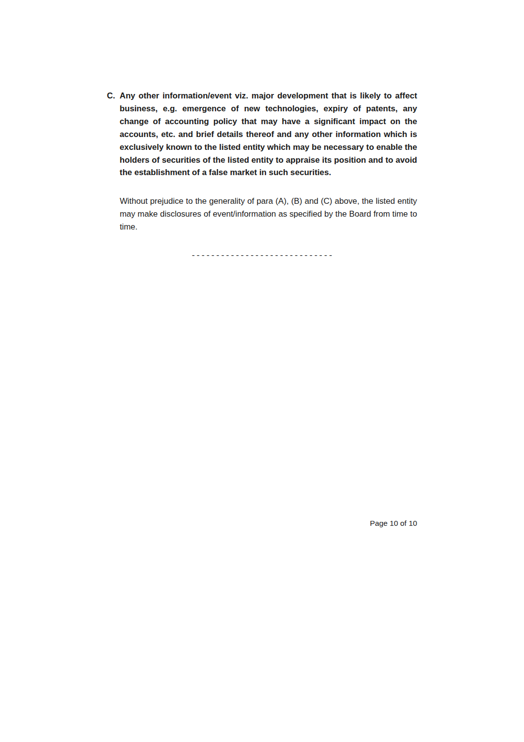C. Any other information/event viz. major development that is likely to affect business, e.g. emergence of new technologies, expiry of patents, any change of accounting policy that may have a significant impact on the accounts, etc. and brief details thereof and any other information which is exclusively known to the listed entity which may be necessary to enable the holders of securities of the listed entity to appraise its position and to avoid the establishment of a false market in such securities.
Without prejudice to the generality of para (A), (B) and (C) above, the listed entity may make disclosures of event/information as specified by the Board from time to time.
-----------------------------
Page 10 of 10